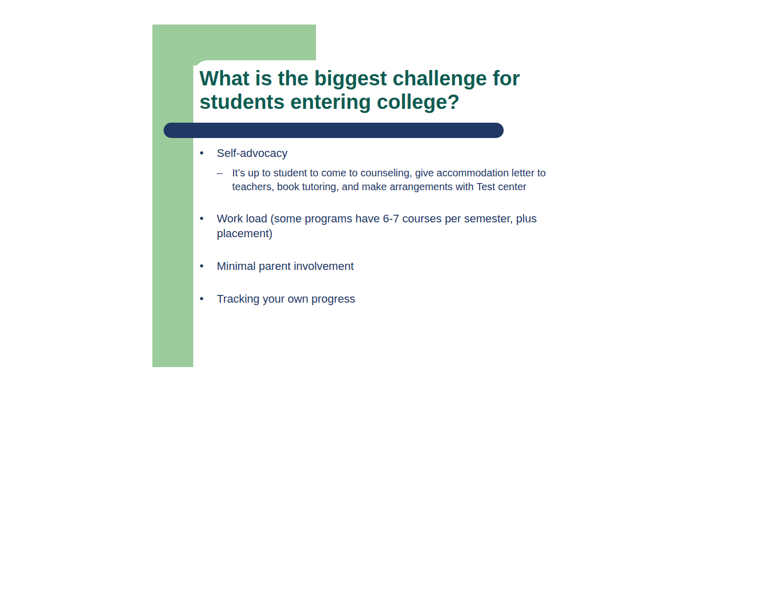What is the biggest challenge for students entering college?
Self-advocacy
It’s up to student to come to counseling, give accommodation letter to teachers, book tutoring, and make arrangements with Test center
Work load (some programs have 6-7 courses per semester, plus placement)
Minimal parent involvement
Tracking your own progress